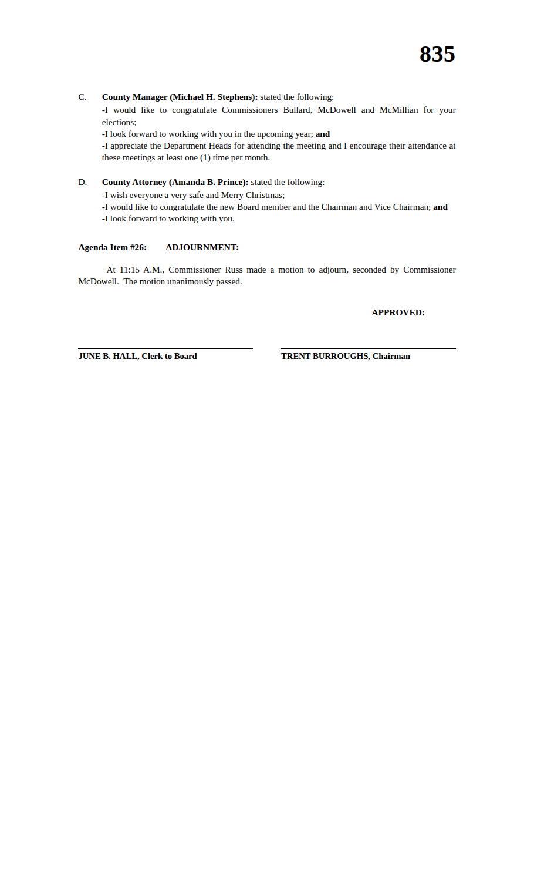835
C.
County Manager (Michael H. Stephens): stated the following:
-I would like to congratulate Commissioners Bullard, McDowell and McMillian for your elections;
-I look forward to working with you in the upcoming year; and
-I appreciate the Department Heads for attending the meeting and I encourage their attendance at these meetings at least one (1) time per month.
D.
County Attorney (Amanda B. Prince): stated the following:
-I wish everyone a very safe and Merry Christmas;
-I would like to congratulate the new Board member and the Chairman and Vice Chairman; and
-I look forward to working with you.
Agenda Item #26: ADJOURNMENT:
At 11:15 A.M., Commissioner Russ made a motion to adjourn, seconded by Commissioner McDowell. The motion unanimously passed.
APPROVED:
JUNE B. HALL, Clerk to Board
TRENT BURROUGHS, Chairman